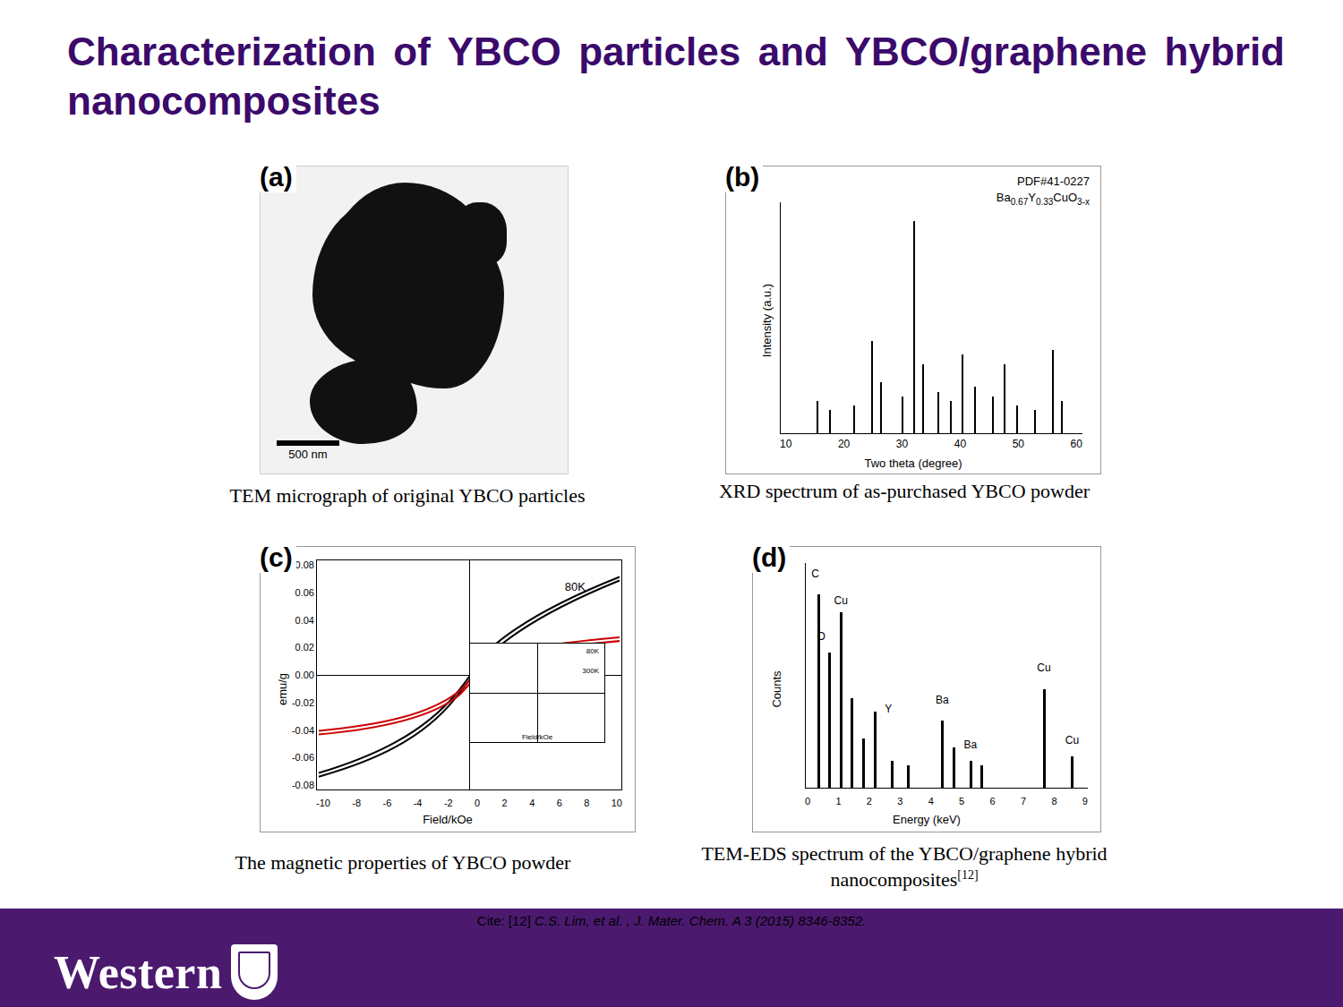Characterization of YBCO particles and YBCO/graphene hybrid nanocomposites
500 nm
(a)
TEM micrograph of original YBCO particles
PDF#41-0227
Ba0.67Y0.33CuO3-x
Intensity (a.u.)
102030405060
Two theta (degree)
(b)
XRD spectrum of as-purchased YBCO powder
emu/g
0.080.060.040.020.00-0.02-0.04-0.06-0.08
80K
300K
80K
300K
Field/kOe
-10-8-6-4-20246810
Field/kOe
(c)
The magnetic properties of YBCO powder
Counts
C
Cu
O
Y
Ba
Ba
Cu
Cu
0123456789
Energy (keV)
(d)
TEM-EDS spectrum of the YBCO/graphene hybrid nanocomposites[12]
Cite: [12] C.S. Lim, et al. , J. Mater. Chem. A 3 (2015) 8346-8352.
Western